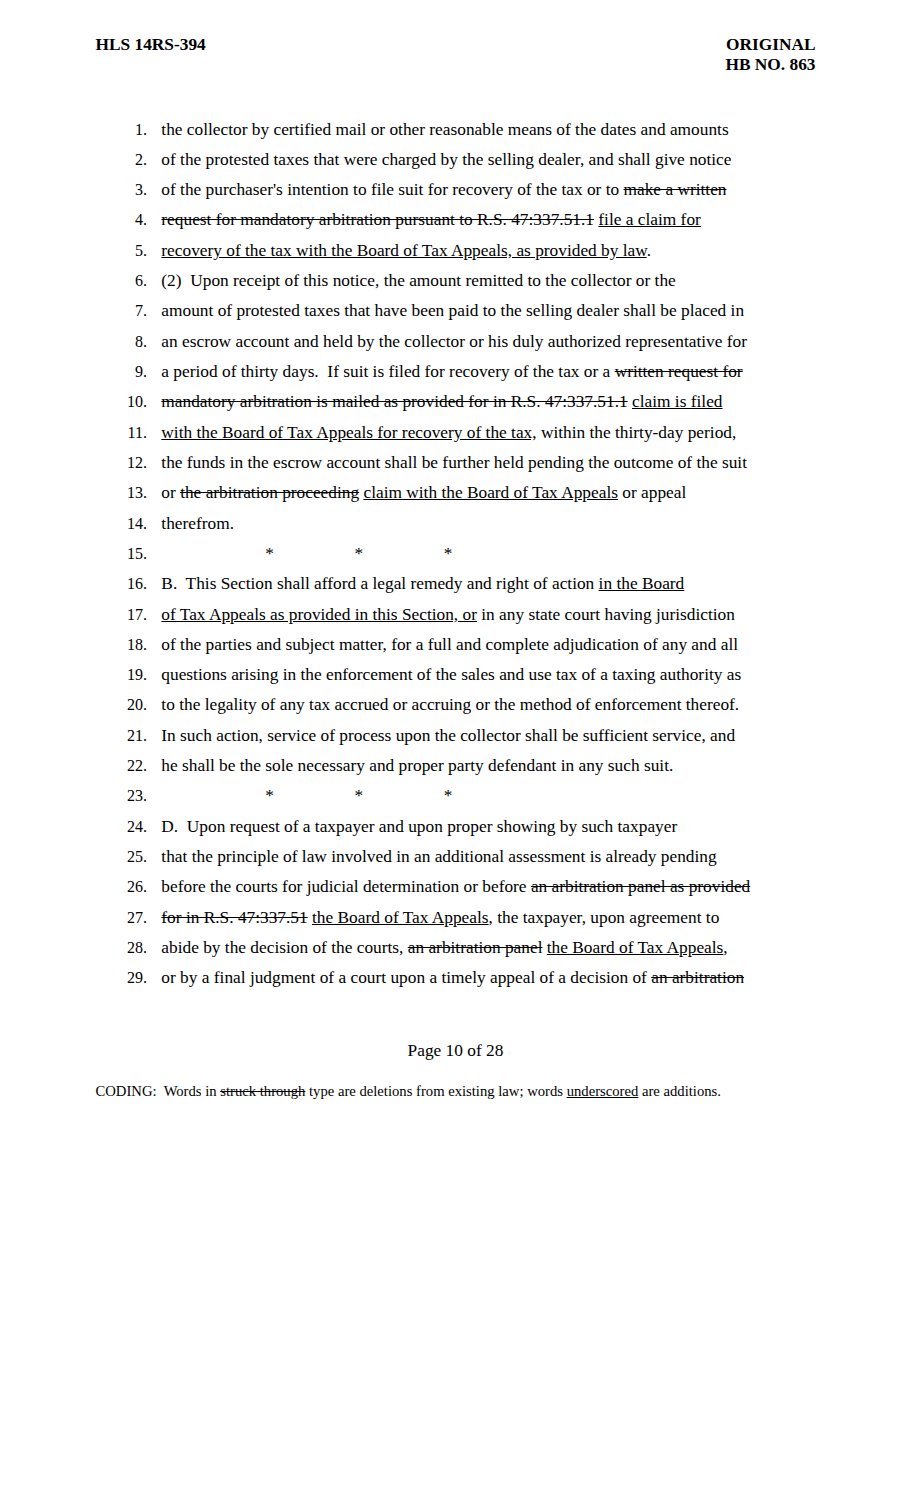HLS 14RS-394
ORIGINAL
HB NO. 863
the collector by certified mail or other reasonable means of the dates and amounts
of the protested taxes that were charged by the selling dealer, and shall give notice
of the purchaser's intention to file suit for recovery of the tax or to make a written
request for mandatory arbitration pursuant to R.S. 47:337.51.1 file a claim for
recovery of the tax with the Board of Tax Appeals, as provided by law.
(2) Upon receipt of this notice, the amount remitted to the collector or the
amount of protested taxes that have been paid to the selling dealer shall be placed in
an escrow account and held by the collector or his duly authorized representative for
a period of thirty days. If suit is filed for recovery of the tax or a written request for
mandatory arbitration is mailed as provided for in R.S. 47:337.51.1 claim is filed
with the Board of Tax Appeals for recovery of the tax, within the thirty-day period,
the funds in the escrow account shall be further held pending the outcome of the suit
or the arbitration proceeding claim with the Board of Tax Appeals or appeal
therefrom.
* * *
B. This Section shall afford a legal remedy and right of action in the Board
of Tax Appeals as provided in this Section, or in any state court having jurisdiction
of the parties and subject matter, for a full and complete adjudication of any and all
questions arising in the enforcement of the sales and use tax of a taxing authority as
to the legality of any tax accrued or accruing or the method of enforcement thereof.
In such action, service of process upon the collector shall be sufficient service, and
he shall be the sole necessary and proper party defendant in any such suit.
* * *
D. Upon request of a taxpayer and upon proper showing by such taxpayer
that the principle of law involved in an additional assessment is already pending
before the courts for judicial determination or before an arbitration panel as provided
for in R.S. 47:337.51 the Board of Tax Appeals, the taxpayer, upon agreement to
abide by the decision of the courts, an arbitration panel the Board of Tax Appeals,
or by a final judgment of a court upon a timely appeal of a decision of an arbitration
Page 10 of 28
CODING: Words in struck through type are deletions from existing law; words underscored are additions.